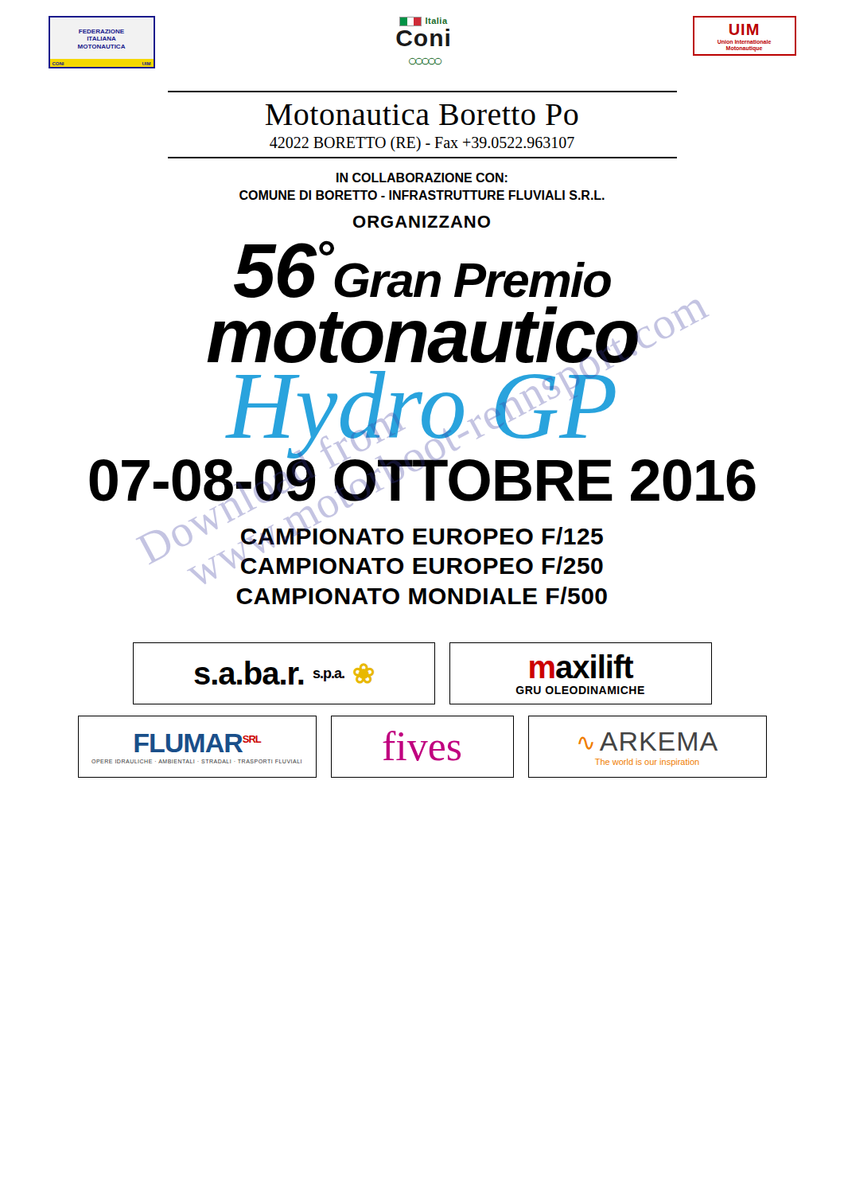FEDERAZIONE
ITALIANA
MOTONAUTICA
CONI UIM
Italia
Coni
○○○○○
UIM Union Internationale
Motonautique
Motonautica Boretto Po
42022 BORETTO (RE) - Fax +39.0522.963107
IN COLLABORAZIONE CON:
COMUNE DI BORETTO - INFRASTRUTTURE FLUVIALI S.R.L.
ORGANIZZANO
56°Gran Premio
motonautico
Hydro GP
07-08-09 OTTOBRE 2016
CAMPIONATO EUROPEO F/125
CAMPIONATO EUROPEO F/250
CAMPIONATO MONDIALE F/500
Download from www.motorboot-rennsport.com
s.a.ba.r. s.p.a.❀
maxilift
GRU OLEODINAMICHE
FLUMARSRL
OPERE IDRAULICHE · AMBIENTALI · STRADALI · TRASPORTI FLUVIALI
fives
∿ARKEMA
The world is our inspiration